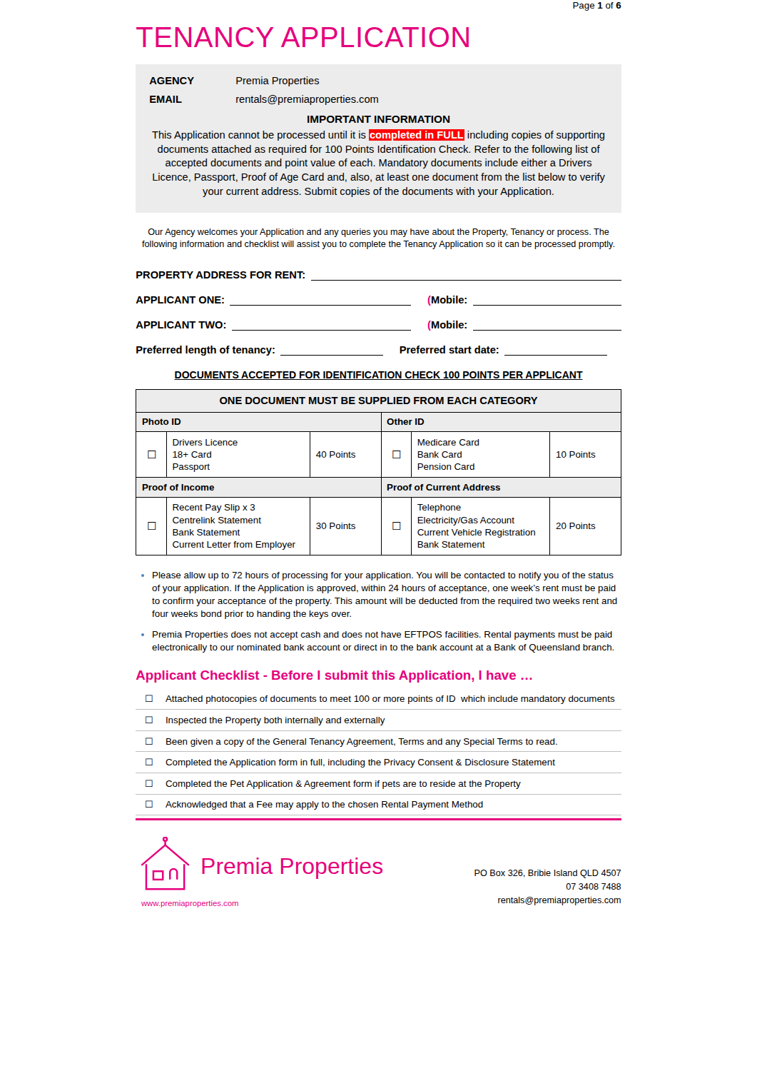Page 1 of 6
TENANCY APPLICATION
AGENCYPremia Properties
EMAILrentals@premiaproperties.com
IMPORTANT INFORMATION
This Application cannot be processed until it is completed in FULL including copies of supporting documents attached as required for 100 Points Identification Check. Refer to the following list of accepted documents and point value of each. Mandatory documents include either a Drivers Licence, Passport, Proof of Age Card and, also, at least one document from the list below to verify your current address. Submit copies of the documents with your Application.
Our Agency welcomes your Application and any queries you may have about the Property, Tenancy or process. The following information and checklist will assist you to complete the Tenancy Application so it can be processed promptly.
PROPERTY ADDRESS FOR RENT:
APPLICANT ONE: (Mobile:
APPLICANT TWO: (Mobile:
Preferred length of tenancy: Preferred start date:
DOCUMENTS ACCEPTED FOR IDENTIFICATION CHECK 100 POINTS PER APPLICANT
| ONE DOCUMENT MUST BE SUPPLIED FROM EACH CATEGORY |
| --- |
| Photo ID | Other ID |
| ☐ | Drivers Licence 18+ Card Passport | 40 Points | ☐ | Medicare Card Bank Card Pension Card | 10 Points |
| Proof of Income | Proof of Current Address |
| ☐ | Recent Pay Slip x 3 Centrelink Statement Bank Statement Current Letter from Employer | 30 Points | ☐ | Telephone Electricity/Gas Account Current Vehicle Registration Bank Statement | 20 Points |
Please allow up to 72 hours of processing for your application. You will be contacted to notify you of the status of your application. If the Application is approved, within 24 hours of acceptance, one week’s rent must be paid to confirm your acceptance of the property. This amount will be deducted from the required two weeks rent and four weeks bond prior to handing the keys over.
Premia Properties does not accept cash and does not have EFTPOS facilities. Rental payments must be paid electronically to our nominated bank account or direct in to the bank account at a Bank of Queensland branch.
Applicant Checklist - Before I submit this Application, I have …
| ☐ | Attached photocopies of documents to meet 100 or more points of ID which include mandatory documents |
| ☐ | Inspected the Property both internally and externally |
| ☐ | Been given a copy of the General Tenancy Agreement, Terms and any Special Terms to read. |
| ☐ | Completed the Application form in full, including the Privacy Consent & Disclosure Statement |
| ☐ | Completed the Pet Application & Agreement form if pets are to reside at the Property |
| ☐ | Acknowledged that a Fee may apply to the chosen Rental Payment Method |
Premia Properties
www.premiaproperties.com
PO Box 326, Bribie Island QLD 4507
07 3408 7488
rentals@premiaproperties.com